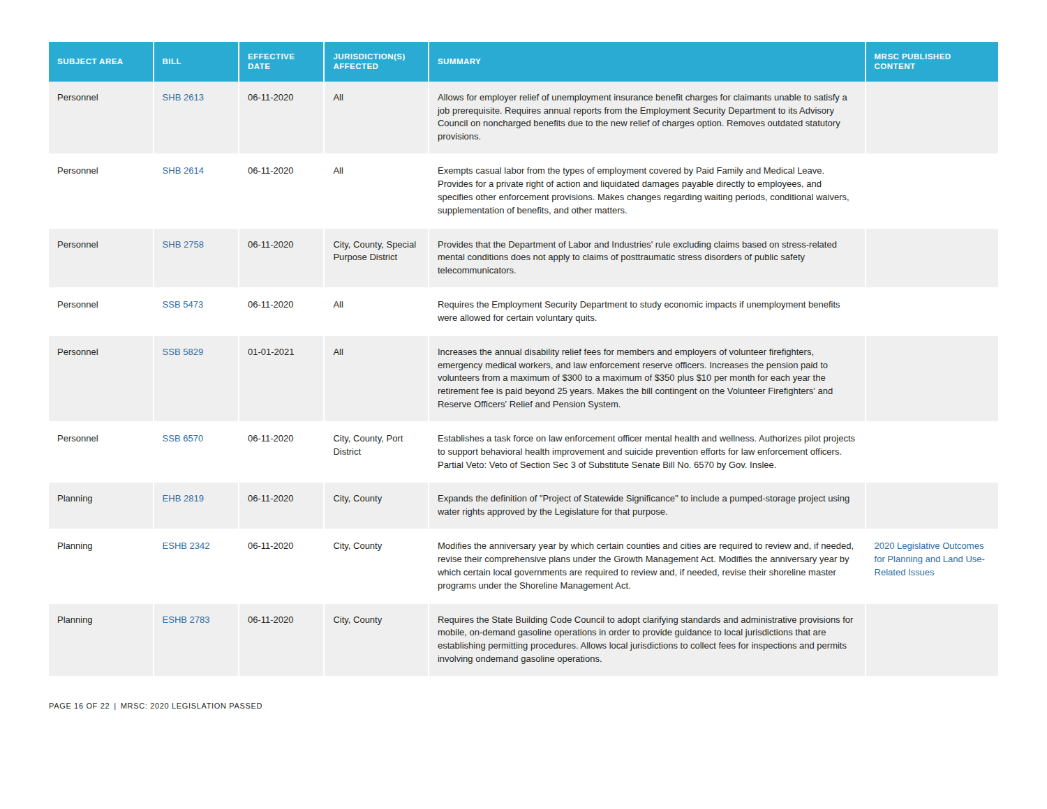| Subject Area | Bill | Effective Date | Jurisdiction(s) Affected | Summary | MRSC Published Content |
| --- | --- | --- | --- | --- | --- |
| Personnel | SHB 2613 | 06-11-2020 | All | Allows for employer relief of unemployment insurance benefit charges for claimants unable to satisfy a job prerequisite. Requires annual reports from the Employment Security Department to its Advisory Council on noncharged benefits due to the new relief of charges option. Removes outdated statutory provisions. | |
| Personnel | SHB 2614 | 06-11-2020 | All | Exempts casual labor from the types of employment covered by Paid Family and Medical Leave. Provides for a private right of action and liquidated damages payable directly to employees, and specifies other enforcement provisions. Makes changes regarding waiting periods, conditional waivers, supplementation of benefits, and other matters. | |
| Personnel | SHB 2758 | 06-11-2020 | City, County, Special Purpose District | Provides that the Department of Labor and Industries' rule excluding claims based on stress-related mental conditions does not apply to claims of posttraumatic stress disorders of public safety telecommunicators. | |
| Personnel | SSB 5473 | 06-11-2020 | All | Requires the Employment Security Department to study economic impacts if unemployment benefits were allowed for certain voluntary quits. | |
| Personnel | SSB 5829 | 01-01-2021 | All | Increases the annual disability relief fees for members and employers of volunteer firefighters, emergency medical workers, and law enforcement reserve officers. Increases the pension paid to volunteers from a maximum of $300 to a maximum of $350 plus $10 per month for each year the retirement fee is paid beyond 25 years. Makes the bill contingent on the Volunteer Firefighters' and Reserve Officers' Relief and Pension System. | |
| Personnel | SSB 6570 | 06-11-2020 | City, County, Port District | Establishes a task force on law enforcement officer mental health and wellness. Authorizes pilot projects to support behavioral health improvement and suicide prevention efforts for law enforcement officers. Partial Veto: Veto of Section Sec 3 of Substitute Senate Bill No. 6570 by Gov. Inslee. | |
| Planning | EHB 2819 | 06-11-2020 | City, County | Expands the definition of "Project of Statewide Significance" to include a pumped-storage project using water rights approved by the Legislature for that purpose. | |
| Planning | ESHB 2342 | 06-11-2020 | City, County | Modifies the anniversary year by which certain counties and cities are required to review and, if needed, revise their comprehensive plans under the Growth Management Act. Modifies the anniversary year by which certain local governments are required to review and, if needed, revise their shoreline master programs under the Shoreline Management Act. | 2020 Legislative Outcomes for Planning and Land Use-Related Issues |
| Planning | ESHB 2783 | 06-11-2020 | City, County | Requires the State Building Code Council to adopt clarifying standards and administrative provisions for mobile, on-demand gasoline operations in order to provide guidance to local jurisdictions that are establishing permitting procedures. Allows local jurisdictions to collect fees for inspections and permits involving ondemand gasoline operations. | |
Page 16 of 22|MRSC: 2020 Legislation Passed